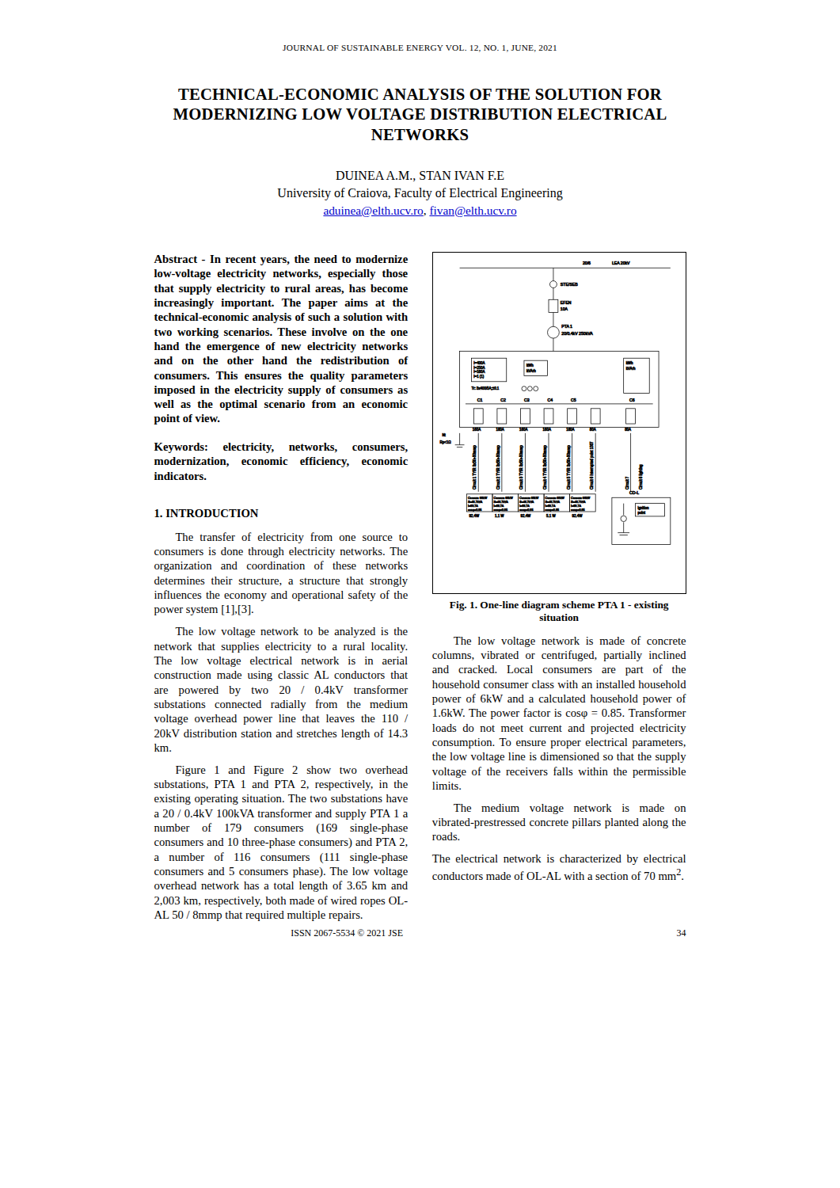JOURNAL OF SUSTAINABLE ENERGY VOL. 12, NO. 1, JUNE, 2021
Technical-Economic Analysis of the Solution for Modernizing Low Voltage Distribution Electrical Networks
DUINEA A.M., STAN IVAN F.E
University of Craiova, Faculty of Electrical Engineering
aduinea@elth.ucv.ro, fivan@elth.ucv.ro
Abstract - In recent years, the need to modernize low-voltage electricity networks, especially those that supply electricity to rural areas, has become increasingly important. The paper aims at the technical-economic analysis of such a solution with two working scenarios. These involve on the one hand the emergence of new electricity networks and on the other hand the redistribution of consumers. This ensures the quality parameters imposed in the electricity supply of consumers as well as the optimal scenario from an economic point of view.
Keywords: electricity, networks, consumers, modernization, economic efficiency, economic indicators.
1. INTRODUCTION
The transfer of electricity from one source to consumers is done through electricity networks. The organization and coordination of these networks determines their structure, a structure that strongly influences the economy and operational safety of the power system [1],[3].
The low voltage network to be analyzed is the network that supplies electricity to a rural locality. The low voltage electrical network is in aerial construction made using classic AL conductors that are powered by two 20 / 0.4kV transformer substations connected radially from the medium voltage overhead power line that leaves the 110 / 20kV distribution station and stretches length of 14.3 km.
Figure 1 and Figure 2 show two overhead substations, PTA 1 and PTA 2, respectively, in the existing operating situation. The two substations have a 20 / 0.4kV 100kVA transformer and supply PTA 1 a number of 179 consumers (169 single-phase consumers and 10 three-phase consumers) and PTA 2, a number of 116 consumers (111 single-phase consumers and 5 consumers phase). The low voltage overhead network has a total length of 3.65 km and 2,003 km, respectively, both made of wired ropes OL-AL 50 / 8mmp that required multiple repairs.
20/6 LEA 20kV STE/SEB EFEN 10A PTA 1 20/0.4kV 250kVA I=400A I=250A I=160A I=1 (1) kWh kVArh kWh kVArh Tr: 3x400/5A;±0.1 C1 C2 C3 C4 C5 C6 160A 160A 160A 160A 160A 80A 80A Nt Rp<1Ω Circuit 1 TYIR 3x50+50mmp Circuit 2 TYIR 3x50+50mmp Circuit 3 TYIR 3x50+50mmp Circuit 4 TYIR 3x50+50mmp Circuit 5 TYIR 3x50+50mmp Circuit 6 interrupted point 1337 Circuit 7 Circuit 8 lighting Consum 68kW S=48.7kVA I=69.7A cosφ=0.85 Consum 68kW S=48.7kVA I=69.7A cosφ=0.85 Consum 68kW S=48.7kVA I=69.7A cosφ=0.85 Consum 68kW S=48.7kVA I=69.7A cosφ=0.85 Consum 68kW S=48.7kVA I=69.7A cosφ=0.85 92.4W 1.1 W 92.4W 5.1 W 92.4W CD-L ignition point
Fig. 1. One-line diagram scheme PTA 1 - existing situation
The low voltage network is made of concrete columns, vibrated or centrifuged, partially inclined and cracked. Local consumers are part of the household consumer class with an installed household power of 6kW and a calculated household power of 1.6kW. The power factor is cosφ = 0.85. Transformer loads do not meet current and projected electricity consumption. To ensure proper electrical parameters, the low voltage line is dimensioned so that the supply voltage of the receivers falls within the permissible limits.
The medium voltage network is made on vibrated-prestressed concrete pillars planted along the roads.
The electrical network is characterized by electrical conductors made of OL-AL with a section of 70 mm2.
ISSN 2067-5534 © 2021 JSE
34